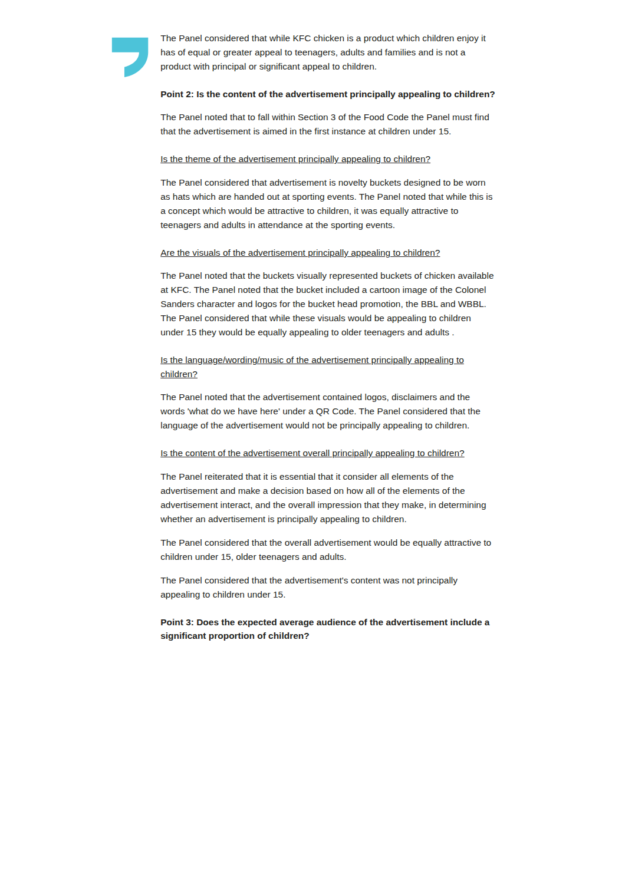The Panel considered that while KFC chicken is a product which children enjoy it has of equal or greater appeal to teenagers, adults and families and is not a product with principal or significant appeal to children.
Point 2: Is the content of the advertisement principally appealing to children?
The Panel noted that to fall within Section 3 of the Food Code the Panel must find that the advertisement is aimed in the first instance at children under 15.
Is the theme of the advertisement principally appealing to children?
The Panel considered that advertisement is novelty buckets designed to be worn as hats which are handed out at sporting events. The Panel noted that while this is a concept which would be attractive to children, it was equally attractive to teenagers and adults in attendance at the sporting events.
Are the visuals of the advertisement principally appealing to children?
The Panel noted that the buckets visually represented buckets of chicken available at KFC. The Panel noted that the bucket included a cartoon image of the Colonel Sanders character and logos for the bucket head promotion, the BBL and WBBL. The Panel considered that while these visuals would be appealing to children under 15 they would be equally appealing to older teenagers and adults .
Is the language/wording/music of the advertisement principally appealing to children?
The Panel noted that the advertisement contained logos, disclaimers and the words 'what do we have here' under a QR Code. The Panel considered that the language of the advertisement would not be principally appealing to children.
Is the content of the advertisement overall principally appealing to children?
The Panel reiterated that it is essential that it consider all elements of the advertisement and make a decision based on how all of the elements of the advertisement interact, and the overall impression that they make, in determining whether an advertisement is principally appealing to children.
The Panel considered that the overall advertisement would be equally attractive to children under 15, older teenagers and adults.
The Panel considered that the advertisement's content was not principally appealing to children under 15.
Point 3: Does the expected average audience of the advertisement include a significant proportion of children?